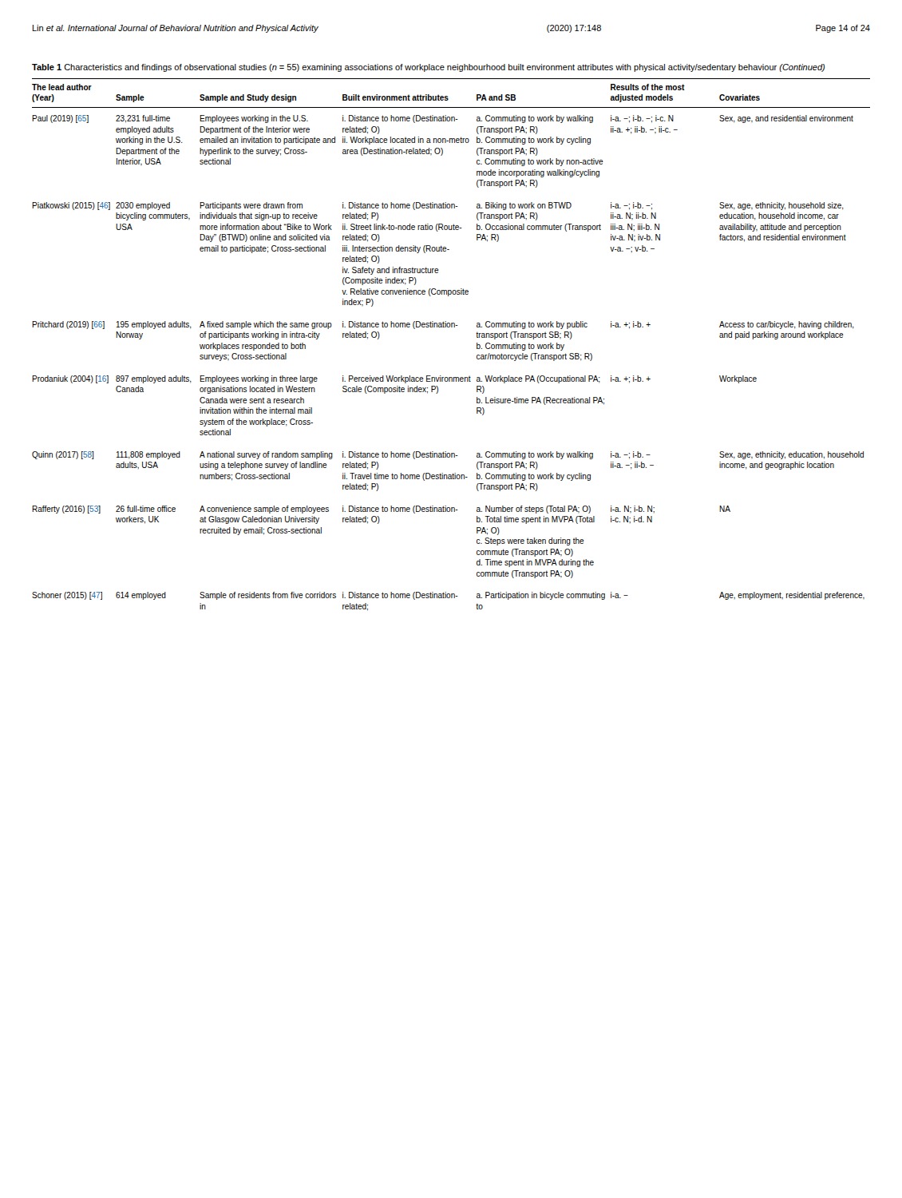Lin et al. International Journal of Behavioral Nutrition and Physical Activity
(2020) 17:148
Page 14 of 24
Table 1 Characteristics and findings of observational studies (n = 55) examining associations of workplace neighbourhood built environment attributes with physical activity/sedentary behaviour (Continued)
| The lead author (Year) | Sample | Sample and Study design | Built environment attributes | PA and SB | Results of the most adjusted models | Covariates |
| --- | --- | --- | --- | --- | --- | --- |
| Paul (2019) [ 65 ] | 23,231 full-time employed adults working in the U.S. Department of the Interior, USA | Employees working in the U.S. Department of the Interior were emailed an invitation to participate and hyperlink to the survey; Cross-sectional | i. Distance to home (Destination-related; O) ii. Workplace located in a non-metro area (Destination-related; O) | a. Commuting to work by walking (Transport PA; R) b. Commuting to work by cycling (Transport PA; R) c. Commuting to work by non-active mode incorporating walking/cycling (Transport PA; R) | i-a. −; i-b. −; i-c. N ii-a. +; ii-b. −; ii-c. − | Sex, age, and residential environment |
| Piatkowski (2015) [ 46 ] | 2030 employed bicycling commuters, USA | Participants were drawn from individuals that sign-up to receive more information about “Bike to Work Day” (BTWD) online and solicited via email to participate; Cross-sectional | i. Distance to home (Destination-related; P) ii. Street link-to-node ratio (Route-related; O) iii. Intersection density (Route-related; O) iv. Safety and infrastructure (Composite index; P) v. Relative convenience (Composite index; P) | a. Biking to work on BTWD (Transport PA; R) b. Occasional commuter (Transport PA; R) | i-a. −; i-b. −; ii-a. N; ii-b. N iii-a. N; iii-b. N iv-a. N; iv-b. N v-a. −; v-b. − | Sex, age, ethnicity, household size, education, household income, car availability, attitude and perception factors, and residential environment |
| Pritchard (2019) [ 66 ] | 195 employed adults, Norway | A fixed sample which the same group of participants working in intra-city workplaces responded to both surveys; Cross-sectional | i. Distance to home (Destination-related; O) | a. Commuting to work by public transport (Transport SB; R) b. Commuting to work by car/motorcycle (Transport SB; R) | i-a. +; i-b. + | Access to car/bicycle, having children, and paid parking around workplace |
| Prodaniuk (2004) [ 16 ] | 897 employed adults, Canada | Employees working in three large organisations located in Western Canada were sent a research invitation within the internal mail system of the workplace; Cross-sectional | i. Perceived Workplace Environment Scale (Composite index; P) | a. Workplace PA (Occupational PA; R) b. Leisure-time PA (Recreational PA; R) | i-a. +; i-b. + | Workplace |
| Quinn (2017) [ 58 ] | 111,808 employed adults, USA | A national survey of random sampling using a telephone survey of landline numbers; Cross-sectional | i. Distance to home (Destination-related; P) ii. Travel time to home (Destination-related; P) | a. Commuting to work by walking (Transport PA; R) b. Commuting to work by cycling (Transport PA; R) | i-a. −; i-b. − ii-a. −; ii-b. − | Sex, age, ethnicity, education, household income, and geographic location |
| Rafferty (2016) [ 53 ] | 26 full-time office workers, UK | A convenience sample of employees at Glasgow Caledonian University recruited by email; Cross-sectional | i. Distance to home (Destination-related; O) | a. Number of steps (Total PA; O) b. Total time spent in MVPA (Total PA; O) c. Steps were taken during the commute (Transport PA; O) d. Time spent in MVPA during the commute (Transport PA; O) | i-a. N; i-b. N; i-c. N; i-d. N | NA |
| Schoner (2015) [ 47 ] | 614 employed | Sample of residents from five corridors in | i. Distance to home (Destination-related; | a. Participation in bicycle commuting to | i-a. − | Age, employment, residential preference, |